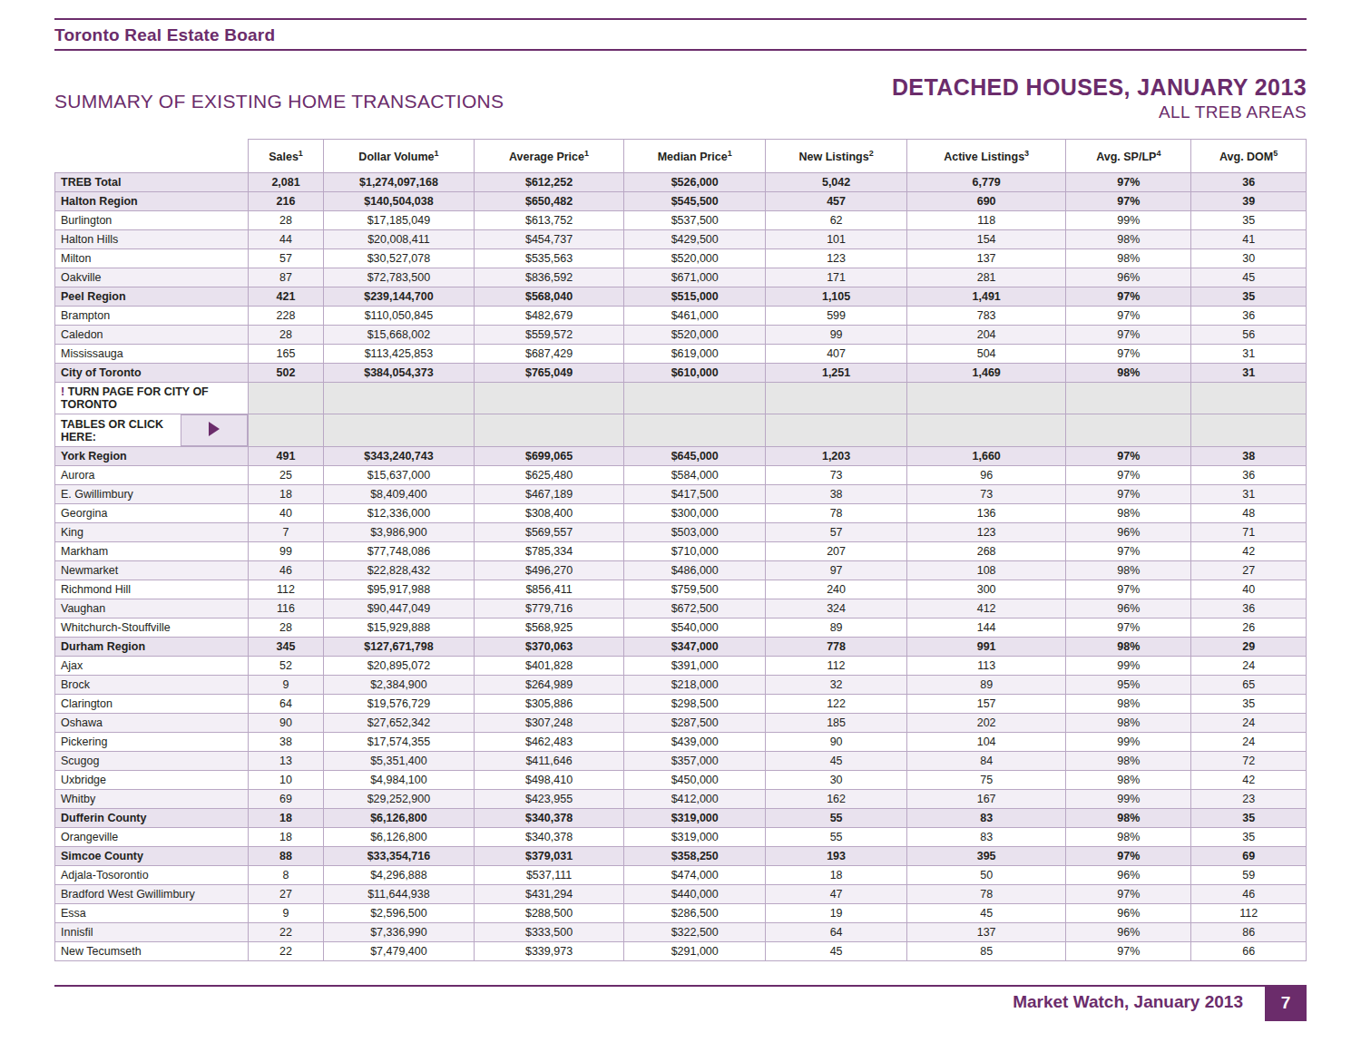Toronto Real Estate Board
SUMMARY OF EXISTING HOME TRANSACTIONS
DETACHED HOUSES, JANUARY 2013
ALL TREB AREAS
| | Sales 1 | Dollar Volume 1 | Average Price 1 | Median Price 1 | New Listings 2 | Active Listings 3 | Avg. SP/LP 4 | Avg. DOM 5 |
| --- | --- | --- | --- | --- | --- | --- | --- | --- |
| TREB Total | 2,081 | $1,274,097,168 | $612,252 | $526,000 | 5,042 | 6,779 | 97% | 36 |
| Halton Region | 216 | $140,504,038 | $650,482 | $545,500 | 457 | 690 | 97% | 39 |
| Burlington | 28 | $17,185,049 | $613,752 | $537,500 | 62 | 118 | 99% | 35 |
| Halton Hills | 44 | $20,008,411 | $454,737 | $429,500 | 101 | 154 | 98% | 41 |
| Milton | 57 | $30,527,078 | $535,563 | $520,000 | 123 | 137 | 98% | 30 |
| Oakville | 87 | $72,783,500 | $836,592 | $671,000 | 171 | 281 | 96% | 45 |
| Peel Region | 421 | $239,144,700 | $568,040 | $515,000 | 1,105 | 1,491 | 97% | 35 |
| Brampton | 228 | $110,050,845 | $482,679 | $461,000 | 599 | 783 | 97% | 36 |
| Caledon | 28 | $15,668,002 | $559,572 | $520,000 | 99 | 204 | 97% | 56 |
| Mississauga | 165 | $113,425,853 | $687,429 | $619,000 | 407 | 504 | 97% | 31 |
| City of Toronto | 502 | $384,054,373 | $765,049 | $610,000 | 1,251 | 1,469 | 98% | 31 |
| ! TURN PAGE FOR CITY OF TORONTO | | | | | | | | |
| / TABLES OR CLICK HERE: / / | | | | | | | | |
| York Region | 491 | $343,240,743 | $699,065 | $645,000 | 1,203 | 1,660 | 97% | 38 |
| Aurora | 25 | $15,637,000 | $625,480 | $584,000 | 73 | 96 | 97% | 36 |
| E. Gwillimbury | 18 | $8,409,400 | $467,189 | $417,500 | 38 | 73 | 97% | 31 |
| Georgina | 40 | $12,336,000 | $308,400 | $300,000 | 78 | 136 | 98% | 48 |
| King | 7 | $3,986,900 | $569,557 | $503,000 | 57 | 123 | 96% | 71 |
| Markham | 99 | $77,748,086 | $785,334 | $710,000 | 207 | 268 | 97% | 42 |
| Newmarket | 46 | $22,828,432 | $496,270 | $486,000 | 97 | 108 | 98% | 27 |
| Richmond Hill | 112 | $95,917,988 | $856,411 | $759,500 | 240 | 300 | 97% | 40 |
| Vaughan | 116 | $90,447,049 | $779,716 | $672,500 | 324 | 412 | 96% | 36 |
| Whitchurch-Stouffville | 28 | $15,929,888 | $568,925 | $540,000 | 89 | 144 | 97% | 26 |
| Durham Region | 345 | $127,671,798 | $370,063 | $347,000 | 778 | 991 | 98% | 29 |
| Ajax | 52 | $20,895,072 | $401,828 | $391,000 | 112 | 113 | 99% | 24 |
| Brock | 9 | $2,384,900 | $264,989 | $218,000 | 32 | 89 | 95% | 65 |
| Clarington | 64 | $19,576,729 | $305,886 | $298,500 | 122 | 157 | 98% | 35 |
| Oshawa | 90 | $27,652,342 | $307,248 | $287,500 | 185 | 202 | 98% | 24 |
| Pickering | 38 | $17,574,355 | $462,483 | $439,000 | 90 | 104 | 99% | 24 |
| Scugog | 13 | $5,351,400 | $411,646 | $357,000 | 45 | 84 | 98% | 72 |
| Uxbridge | 10 | $4,984,100 | $498,410 | $450,000 | 30 | 75 | 98% | 42 |
| Whitby | 69 | $29,252,900 | $423,955 | $412,000 | 162 | 167 | 99% | 23 |
| Dufferin County | 18 | $6,126,800 | $340,378 | $319,000 | 55 | 83 | 98% | 35 |
| Orangeville | 18 | $6,126,800 | $340,378 | $319,000 | 55 | 83 | 98% | 35 |
| Simcoe County | 88 | $33,354,716 | $379,031 | $358,250 | 193 | 395 | 97% | 69 |
| Adjala-Tosorontio | 8 | $4,296,888 | $537,111 | $474,000 | 18 | 50 | 96% | 59 |
| Bradford West Gwillimbury | 27 | $11,644,938 | $431,294 | $440,000 | 47 | 78 | 97% | 46 |
| Essa | 9 | $2,596,500 | $288,500 | $286,500 | 19 | 45 | 96% | 112 |
| Innisfil | 22 | $7,336,990 | $333,500 | $322,500 | 64 | 137 | 96% | 86 |
| New Tecumseth | 22 | $7,479,400 | $339,973 | $291,000 | 45 | 85 | 97% | 66 |
Market Watch, January 2013
7